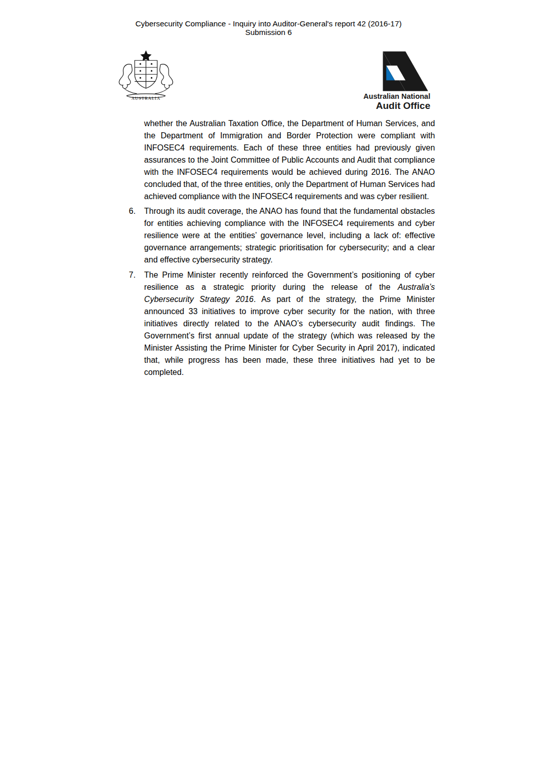Cybersecurity Compliance - Inquiry into Auditor-General's report 42 (2016-17) Submission 6
AUSTRALIA Australian National Audit Office
whether the Australian Taxation Office, the Department of Human Services, and the Department of Immigration and Border Protection were compliant with INFOSEC4 requirements. Each of these three entities had previously given assurances to the Joint Committee of Public Accounts and Audit that compliance with the INFOSEC4 requirements would be achieved during 2016. The ANAO concluded that, of the three entities, only the Department of Human Services had achieved compliance with the INFOSEC4 requirements and was cyber resilient.
6. Through its audit coverage, the ANAO has found that the fundamental obstacles for entities achieving compliance with the INFOSEC4 requirements and cyber resilience were at the entities’ governance level, including a lack of: effective governance arrangements; strategic prioritisation for cybersecurity; and a clear and effective cybersecurity strategy.
7. The Prime Minister recently reinforced the Government’s positioning of cyber resilience as a strategic priority during the release of the Australia’s Cybersecurity Strategy 2016. As part of the strategy, the Prime Minister announced 33 initiatives to improve cyber security for the nation, with three initiatives directly related to the ANAO’s cybersecurity audit findings. The Government’s first annual update of the strategy (which was released by the Minister Assisting the Prime Minister for Cyber Security in April 2017), indicated that, while progress has been made, these three initiatives had yet to be completed.